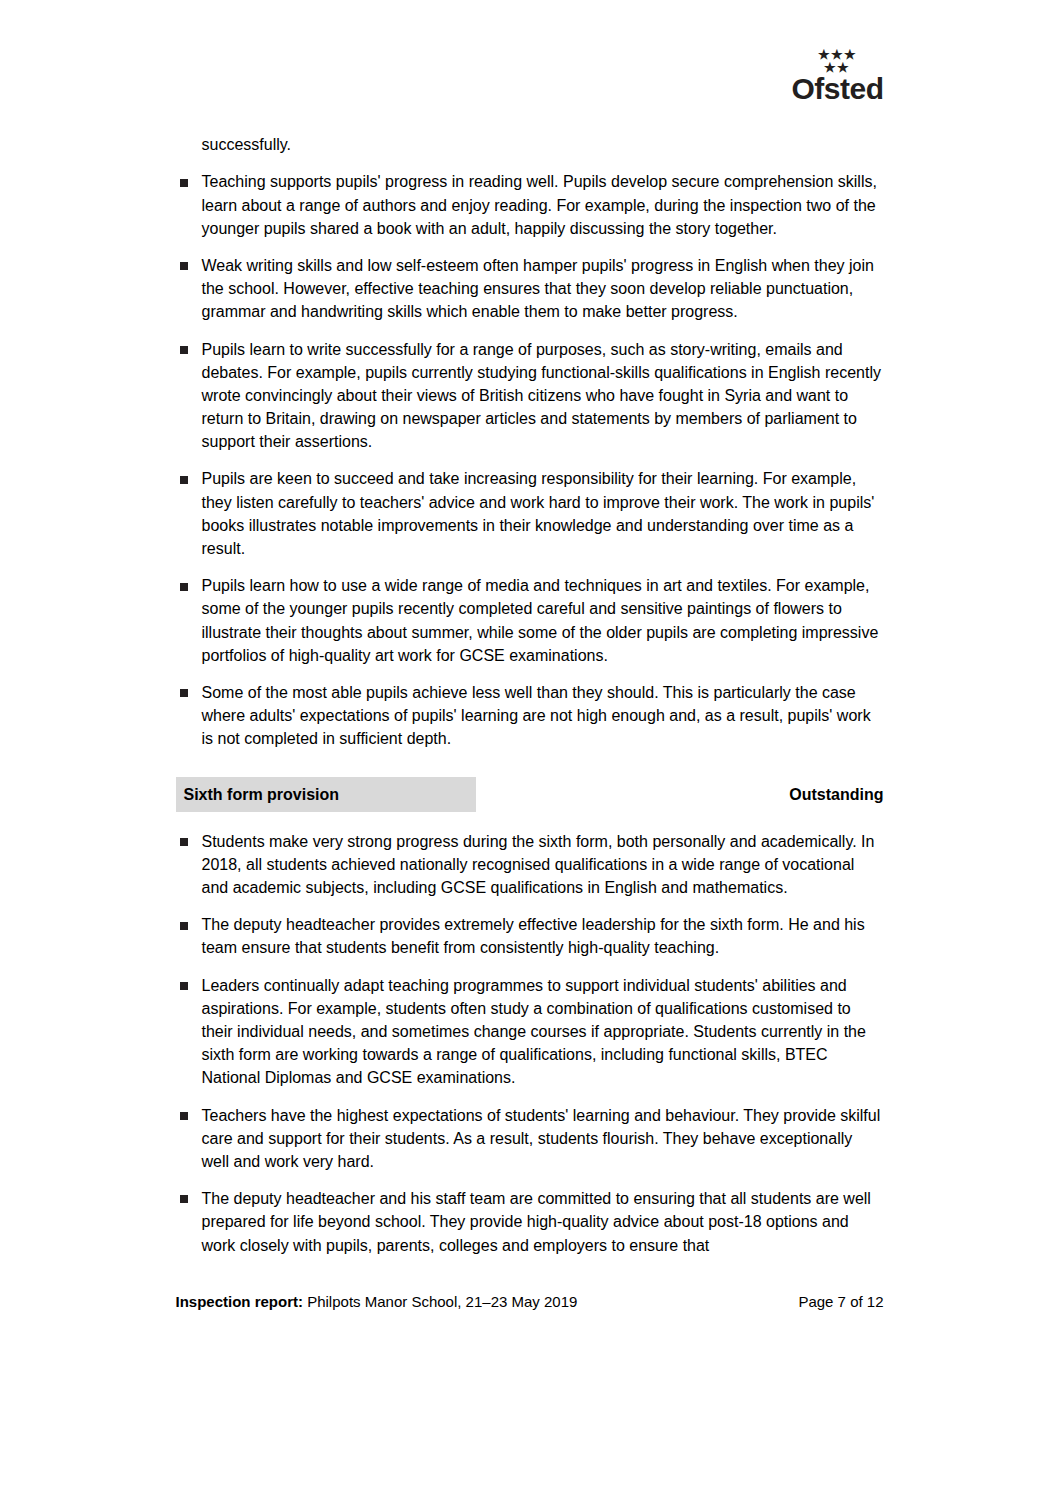★★★
★★
Ofsted
successfully.
Teaching supports pupils' progress in reading well. Pupils develop secure comprehension skills, learn about a range of authors and enjoy reading. For example, during the inspection two of the younger pupils shared a book with an adult, happily discussing the story together.
Weak writing skills and low self-esteem often hamper pupils' progress in English when they join the school. However, effective teaching ensures that they soon develop reliable punctuation, grammar and handwriting skills which enable them to make better progress.
Pupils learn to write successfully for a range of purposes, such as story-writing, emails and debates. For example, pupils currently studying functional-skills qualifications in English recently wrote convincingly about their views of British citizens who have fought in Syria and want to return to Britain, drawing on newspaper articles and statements by members of parliament to support their assertions.
Pupils are keen to succeed and take increasing responsibility for their learning. For example, they listen carefully to teachers' advice and work hard to improve their work. The work in pupils' books illustrates notable improvements in their knowledge and understanding over time as a result.
Pupils learn how to use a wide range of media and techniques in art and textiles. For example, some of the younger pupils recently completed careful and sensitive paintings of flowers to illustrate their thoughts about summer, while some of the older pupils are completing impressive portfolios of high-quality art work for GCSE examinations.
Some of the most able pupils achieve less well than they should. This is particularly the case where adults' expectations of pupils' learning are not high enough and, as a result, pupils' work is not completed in sufficient depth.
Sixth form provision
Outstanding
Students make very strong progress during the sixth form, both personally and academically. In 2018, all students achieved nationally recognised qualifications in a wide range of vocational and academic subjects, including GCSE qualifications in English and mathematics.
The deputy headteacher provides extremely effective leadership for the sixth form. He and his team ensure that students benefit from consistently high-quality teaching.
Leaders continually adapt teaching programmes to support individual students' abilities and aspirations. For example, students often study a combination of qualifications customised to their individual needs, and sometimes change courses if appropriate. Students currently in the sixth form are working towards a range of qualifications, including functional skills, BTEC National Diplomas and GCSE examinations.
Teachers have the highest expectations of students' learning and behaviour. They provide skilful care and support for their students. As a result, students flourish. They behave exceptionally well and work very hard.
The deputy headteacher and his staff team are committed to ensuring that all students are well prepared for life beyond school. They provide high-quality advice about post-18 options and work closely with pupils, parents, colleges and employers to ensure that
Inspection report: Philpots Manor School, 21–23 May 2019
Page 7 of 12